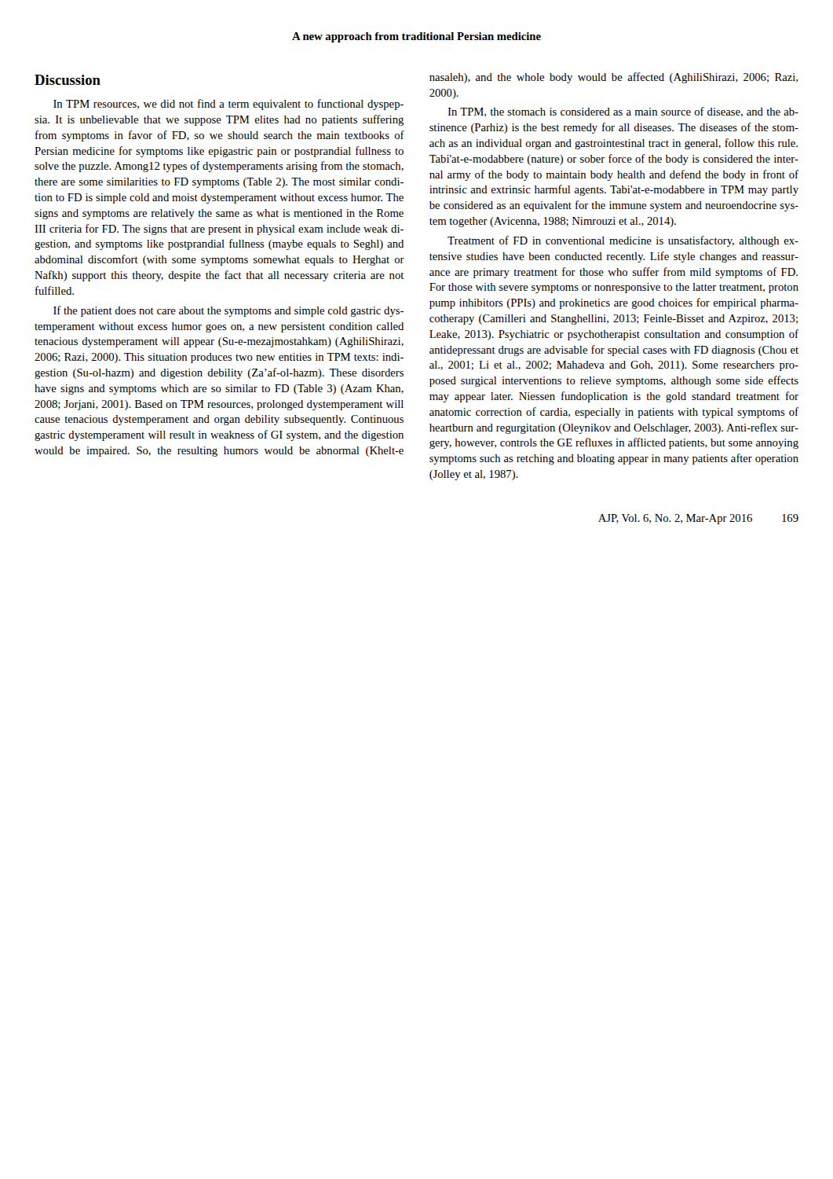A new approach from traditional Persian medicine
Discussion
In TPM resources, we did not find a term equivalent to functional dyspepsia. It is unbelievable that we suppose TPM elites had no patients suffering from symptoms in favor of FD, so we should search the main textbooks of Persian medicine for symptoms like epigastric pain or postprandial fullness to solve the puzzle. Among12 types of dystemperaments arising from the stomach, there are some similarities to FD symptoms (Table 2). The most similar condition to FD is simple cold and moist dystemperament without excess humor. The signs and symptoms are relatively the same as what is mentioned in the Rome III criteria for FD. The signs that are present in physical exam include weak digestion, and symptoms like postprandial fullness (maybe equals to Seghl) and abdominal discomfort (with some symptoms somewhat equals to Herghat or Nafkh) support this theory, despite the fact that all necessary criteria are not fulfilled.
If the patient does not care about the symptoms and simple cold gastric dystemperament without excess humor goes on, a new persistent condition called tenacious dystemperament will appear (Su-e-mezajmostahkam) (AghiliShirazi, 2006; Razi, 2000). This situation produces two new entities in TPM texts: indigestion (Su-ol-hazm) and digestion debility (Za’af-ol-hazm). These disorders have signs and symptoms which are so similar to FD (Table 3) (Azam Khan, 2008; Jorjani, 2001). Based on TPM resources, prolonged dystemperament will cause tenacious dystemperament and organ debility subsequently. Continuous gastric dystemperament will result in weakness of GI system, and the digestion would be impaired. So, the resulting humors would be abnormal (Khelt-e nasaleh), and the whole body would be affected (AghiliShirazi, 2006; Razi, 2000).
In TPM, the stomach is considered as a main source of disease, and the abstinence (Parhiz) is the best remedy for all diseases. The diseases of the stomach as an individual organ and gastrointestinal tract in general, follow this rule. Tabi'at-e-modabbere (nature) or sober force of the body is considered the internal army of the body to maintain body health and defend the body in front of intrinsic and extrinsic harmful agents. Tabi'at-e-modabbere in TPM may partly be considered as an equivalent for the immune system and neuroendocrine system together (Avicenna, 1988; Nimrouzi et al., 2014).
Treatment of FD in conventional medicine is unsatisfactory, although extensive studies have been conducted recently. Life style changes and reassurance are primary treatment for those who suffer from mild symptoms of FD. For those with severe symptoms or nonresponsive to the latter treatment, proton pump inhibitors (PPIs) and prokinetics are good choices for empirical pharmacotherapy (Camilleri and Stanghellini, 2013; Feinle-Bisset and Azpiroz, 2013; Leake, 2013). Psychiatric or psychotherapist consultation and consumption of antidepressant drugs are advisable for special cases with FD diagnosis (Chou et al., 2001; Li et al., 2002; Mahadeva and Goh, 2011). Some researchers proposed surgical interventions to relieve symptoms, although some side effects may appear later. Niessen fundoplication is the gold standard treatment for anatomic correction of cardia, especially in patients with typical symptoms of heartburn and regurgitation (Oleynikov and Oelschlager, 2003). Anti-reflex surgery, however, controls the GE refluxes in afflicted patients, but some annoying symptoms such as retching and bloating appear in many patients after operation (Jolley et al, 1987).
AJP, Vol. 6, No. 2, Mar-Apr 2016169